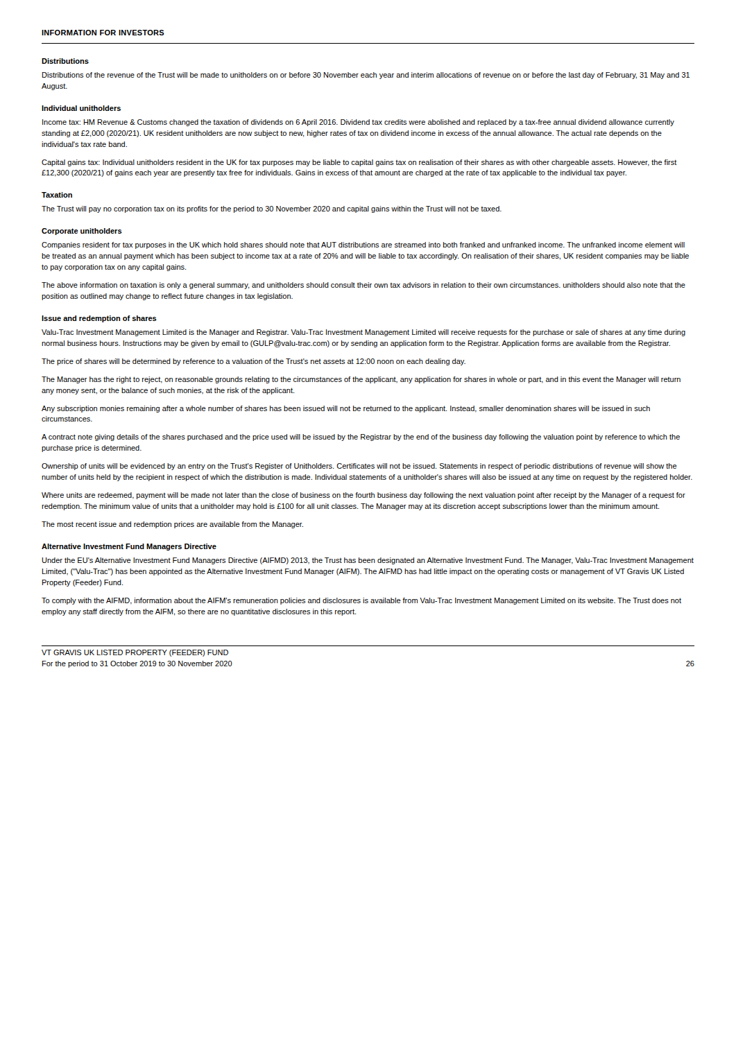INFORMATION FOR INVESTORS
Distributions
Distributions of the revenue of the Trust will be made to unitholders on or before 30 November each year and interim allocations of revenue on or before the last day of February, 31 May and 31 August.
Individual unitholders
Income tax: HM Revenue & Customs changed the taxation of dividends on 6 April 2016. Dividend tax credits were abolished and replaced by a tax-free annual dividend allowance currently standing at £2,000 (2020/21). UK resident unitholders are now subject to new, higher rates of tax on dividend income in excess of the annual allowance. The actual rate depends on the individual's tax rate band.
Capital gains tax: Individual unitholders resident in the UK for tax purposes may be liable to capital gains tax on realisation of their shares as with other chargeable assets. However, the first £12,300 (2020/21) of gains each year are presently tax free for individuals. Gains in excess of that amount are charged at the rate of tax applicable to the individual tax payer.
Taxation
The Trust will pay no corporation tax on its profits for the period to 30 November 2020 and capital gains within the Trust will not be taxed.
Corporate unitholders
Companies resident for tax purposes in the UK which hold shares should note that AUT distributions are streamed into both franked and unfranked income. The unfranked income element will be treated as an annual payment which has been subject to income tax at a rate of 20% and will be liable to tax accordingly. On realisation of their shares, UK resident companies may be liable to pay corporation tax on any capital gains.
The above information on taxation is only a general summary, and unitholders should consult their own tax advisors in relation to their own circumstances. unitholders should also note that the position as outlined may change to reflect future changes in tax legislation.
Issue and redemption of shares
Valu-Trac Investment Management Limited is the Manager and Registrar. Valu-Trac Investment Management Limited will receive requests for the purchase or sale of shares at any time during normal business hours. Instructions may be given by email to (GULP@valu-trac.com) or by sending an application form to the Registrar. Application forms are available from the Registrar.
The price of shares will be determined by reference to a valuation of the Trust's net assets at 12:00 noon on each dealing day.
The Manager has the right to reject, on reasonable grounds relating to the circumstances of the applicant, any application for shares in whole or part, and in this event the Manager will return any money sent, or the balance of such monies, at the risk of the applicant.
Any subscription monies remaining after a whole number of shares has been issued will not be returned to the applicant. Instead, smaller denomination shares will be issued in such circumstances.
A contract note giving details of the shares purchased and the price used will be issued by the Registrar by the end of the business day following the valuation point by reference to which the purchase price is determined.
Ownership of units will be evidenced by an entry on the Trust's Register of Unitholders. Certificates will not be issued. Statements in respect of periodic distributions of revenue will show the number of units held by the recipient in respect of which the distribution is made. Individual statements of a unitholder's shares will also be issued at any time on request by the registered holder.
Where units are redeemed, payment will be made not later than the close of business on the fourth business day following the next valuation point after receipt by the Manager of a request for redemption. The minimum value of units that a unitholder may hold is £100 for all unit classes. The Manager may at its discretion accept subscriptions lower than the minimum amount.
The most recent issue and redemption prices are available from the Manager.
Alternative Investment Fund Managers Directive
Under the EU's Alternative Investment Fund Managers Directive (AIFMD) 2013, the Trust has been designated an Alternative Investment Fund. The Manager, Valu-Trac Investment Management Limited, ("Valu-Trac") has been appointed as the Alternative Investment Fund Manager (AIFM). The AIFMD has had little impact on the operating costs or management of VT Gravis UK Listed Property (Feeder) Fund.
To comply with the AIFMD, information about the AIFM's remuneration policies and disclosures is available from Valu-Trac Investment Management Limited on its website. The Trust does not employ any staff directly from the AIFM, so there are no quantitative disclosures in this report.
VT GRAVIS UK LISTED PROPERTY (FEEDER) FUND
For the period to 31 October 2019 to 30 November 2020 26